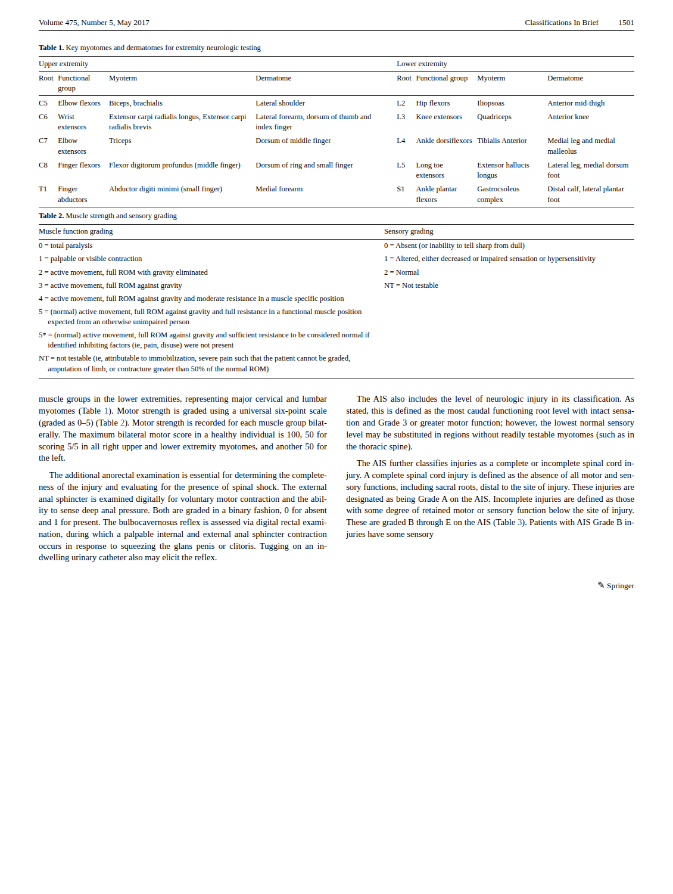Volume 475, Number 5, May 2017
Classifications In Brief 1501
Table 1. Key myotomes and dermatomes for extremity neurologic testing
| Upper extremity | | Lower extremity |
| --- | --- | --- |
| Root | Functional group | Myoterm | Dermatome | | Root | Functional group | Myoterm | Dermatome |
| C5 | Elbow flexors | Biceps, brachialis | Lateral shoulder | | L2 | Hip flexors | Iliopsoas | Anterior mid-thigh |
| C6 | Wrist extensors | Extensor carpi radialis longus, Extensor carpi radialis brevis | Lateral forearm, dorsum of thumb and index finger | | L3 | Knee extensors | Quadriceps | Anterior knee |
| C7 | Elbow extensors | Triceps | Dorsum of middle finger | | L4 | Ankle dorsiflexors | Tibialis Anterior | Medial leg and medial malleolus |
| C8 | Finger flexors | Flexor digitorum profundus (middle finger) | Dorsum of ring and small finger | | L5 | Long toe extensors | Extensor hallucis longus | Lateral leg, medial dorsum foot |
| T1 | Finger abductors | Abductor digiti minimi (small finger) | Medial forearm | | S1 | Ankle plantar flexors | Gastrocsoleus complex | Distal calf, lateral plantar foot |
Table 2. Muscle strength and sensory grading
| Muscle function grading | Sensory grading |
| --- | --- |
| 0 = total paralysis | 0 = Absent (or inability to tell sharp from dull) |
| 1 = palpable or visible contraction | 1 = Altered, either decreased or impaired sensation or hypersensitivity |
| 2 = active movement, full ROM with gravity eliminated | 2 = Normal |
| 3 = active movement, full ROM against gravity | NT = Not testable |
| 4 = active movement, full ROM against gravity and moderate resistance in a muscle specific position | |
| 5 = (normal) active movement, full ROM against gravity and full resistance in a functional muscle position expected from an otherwise unimpaired person | |
| 5* = (normal) active movement, full ROM against gravity and sufficient resistance to be considered normal if identified inhibiting factors (ie, pain, disuse) were not present | |
| NT = not testable (ie, attributable to immobilization, severe pain such that the patient cannot be graded, amputation of limb, or contracture greater than 50% of the normal ROM) | |
muscle groups in the lower extremities, representing major cervical and lumbar myotomes (Table 1). Motor strength is graded using a universal six-point scale (graded as 0–5) (Table 2). Motor strength is recorded for each muscle group bilaterally. The maximum bilateral motor score in a healthy individual is 100, 50 for scoring 5/5 in all right upper and lower extremity myotomes, and another 50 for the left.
The additional anorectal examination is essential for determining the completeness of the injury and evaluating for the presence of spinal shock. The external anal sphincter is examined digitally for voluntary motor contraction and the ability to sense deep anal pressure. Both are graded in a binary fashion, 0 for absent and 1 for present. The bulbocavernosus reflex is assessed via digital rectal examination, during which a palpable internal and external anal sphincter contraction occurs in response to squeezing the glans penis or clitoris. Tugging on an indwelling urinary catheter also may elicit the reflex.
The AIS also includes the level of neurologic injury in its classification. As stated, this is defined as the most caudal functioning root level with intact sensation and Grade 3 or greater motor function; however, the lowest normal sensory level may be substituted in regions without readily testable myotomes (such as in the thoracic spine).
The AIS further classifies injuries as a complete or incomplete spinal cord injury. A complete spinal cord injury is defined as the absence of all motor and sensory functions, including sacral roots, distal to the site of injury. These injuries are designated as being Grade A on the AIS. Incomplete injuries are defined as those with some degree of retained motor or sensory function below the site of injury. These are graded B through E on the AIS (Table 3). Patients with AIS Grade B injuries have some sensory
✎ Springer